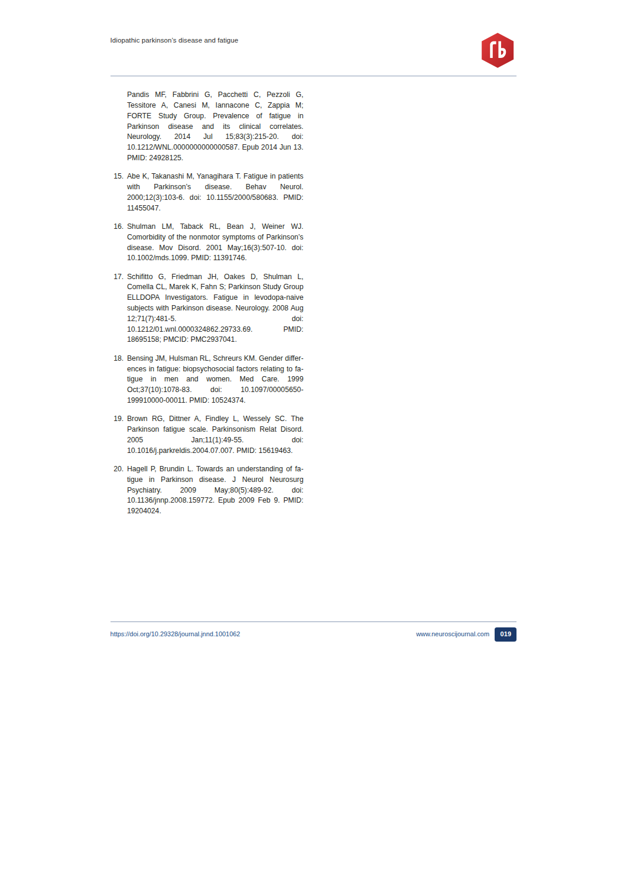Idiopathic parkinson’s disease and fatigue
Pandis MF, Fabbrini G, Pacchetti C, Pezzoli G, Tessitore A, Canesi M, Iannacone C, Zappia M; FORTE Study Group. Prevalence of fatigue in Parkinson disease and its clinical correlates. Neurology. 2014 Jul 15;83(3):215-20. doi: 10.1212/WNL.0000000000000587. Epub 2014 Jun 13. PMID: 24928125.
15. Abe K, Takanashi M, Yanagihara T. Fatigue in patients with Parkinson’s disease. Behav Neurol. 2000;12(3):103-6. doi: 10.1155/2000/580683. PMID: 11455047.
16. Shulman LM, Taback RL, Bean J, Weiner WJ. Comorbidity of the nonmotor symptoms of Parkinson’s disease. Mov Disord. 2001 May;16(3):507-10. doi: 10.1002/mds.1099. PMID: 11391746.
17. Schifitto G, Friedman JH, Oakes D, Shulman L, Comella CL, Marek K, Fahn S; Parkinson Study Group ELLDOPA Investigators. Fatigue in levodopa-naive subjects with Parkinson disease. Neurology. 2008 Aug 12;71(7):481-5. doi: 10.1212/01.wnl.0000324862.29733.69. PMID: 18695158; PMCID: PMC2937041.
18. Bensing JM, Hulsman RL, Schreurs KM. Gender differences in fatigue: biopsychosocial factors relating to fatigue in men and women. Med Care. 1999 Oct;37(10):1078-83. doi: 10.1097/00005650-199910000-00011. PMID: 10524374.
19. Brown RG, Dittner A, Findley L, Wessely SC. The Parkinson fatigue scale. Parkinsonism Relat Disord. 2005 Jan;11(1):49-55. doi: 10.1016/j.parkreldis.2004.07.007. PMID: 15619463.
20. Hagell P, Brundin L. Towards an understanding of fatigue in Parkinson disease. J Neurol Neurosurg Psychiatry. 2009 May;80(5):489-92. doi: 10.1136/jnnp.2008.159772. Epub 2009 Feb 9. PMID: 19204024.
https://doi.org/10.29328/journal.jnnd.1001062
www.neuroscijournal.com 019